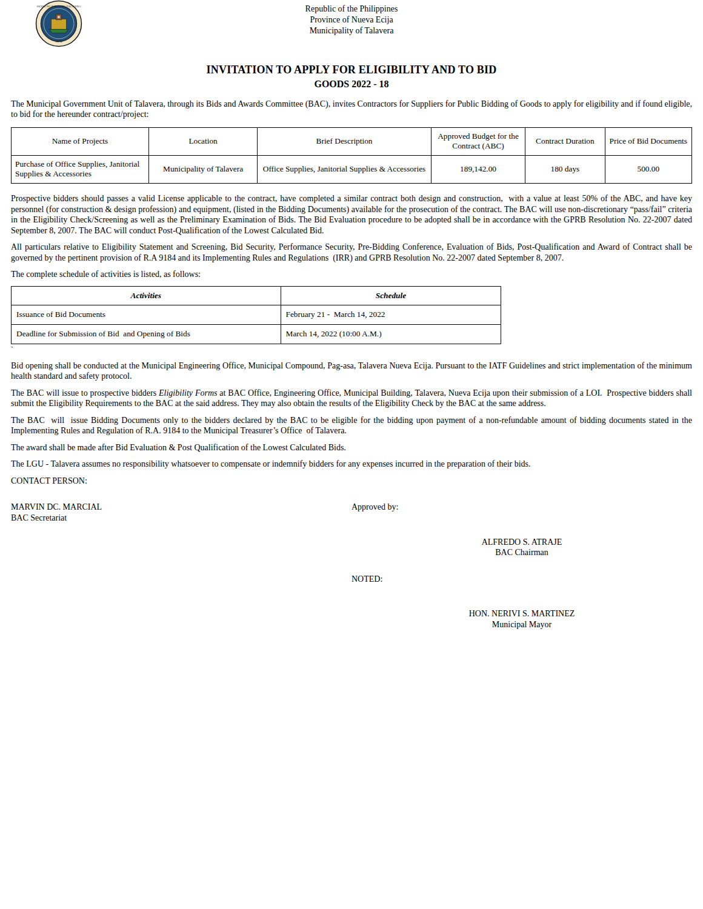SIGSIG NG BAYAN NG TALAVERA 1872
Republic of the Philippines
Province of Nueva Ecija
Municipality of Talavera
INVITATION TO APPLY FOR ELIGIBILITY AND TO BID
GOODS 2022 - 18
The Municipal Government Unit of Talavera, through its Bids and Awards Committee (BAC), invites Contractors for Suppliers for Public Bidding of Goods to apply for eligibility and if found eligible, to bid for the hereunder contract/project:
| Name of Projects | Location | Brief Description | Approved Budget for the Contract (ABC) | Contract Duration | Price of Bid Documents |
| --- | --- | --- | --- | --- | --- |
| Purchase of Office Supplies, Janitorial Supplies & Accessories | Municipality of Talavera | Office Supplies, Janitorial Supplies & Accessories | 189,142.00 | 180 days | 500.00 |
Prospective bidders should passes a valid License applicable to the contract, have completed a similar contract both design and construction, with a value at least 50% of the ABC, and have key personnel (for construction & design profession) and equipment, (listed in the Bidding Documents) available for the prosecution of the contract. The BAC will use non-discretionary “pass/fail” criteria in the Eligibility Check/Screening as well as the Preliminary Examination of Bids. The Bid Evaluation procedure to be adopted shall be in accordance with the GPRB Resolution No. 22-2007 dated September 8, 2007. The BAC will conduct Post-Qualification of the Lowest Calculated Bid.
All particulars relative to Eligibility Statement and Screening, Bid Security, Performance Security, Pre-Bidding Conference, Evaluation of Bids, Post-Qualification and Award of Contract shall be governed by the pertinent provision of R.A 9184 and its Implementing Rules and Regulations (IRR) and GPRB Resolution No. 22-2007 dated September 8, 2007.
The complete schedule of activities is listed, as follows:
| Activities | Schedule |
| --- | --- |
| Issuance of Bid Documents | February 21 - March 14, 2022 |
| Deadline for Submission of Bid and Opening of Bids | March 14, 2022 (10:00 A.M.) |
`
Bid opening shall be conducted at the Municipal Engineering Office, Municipal Compound, Pag-asa, Talavera Nueva Ecija. Pursuant to the IATF Guidelines and strict implementation of the minimum health standard and safety protocol.
The BAC will issue to prospective bidders Eligibility Forms at BAC Office, Engineering Office, Municipal Building, Talavera, Nueva Ecija upon their submission of a LOI. Prospective bidders shall submit the Eligibility Requirements to the BAC at the said address. They may also obtain the results of the Eligibility Check by the BAC at the same address.
The BAC will issue Bidding Documents only to the bidders declared by the BAC to be eligible for the bidding upon payment of a non-refundable amount of bidding documents stated in the Implementing Rules and Regulation of R.A. 9184 to the Municipal Treasurer’s Office of Talavera.
The award shall be made after Bid Evaluation & Post Qualification of the Lowest Calculated Bids.
The LGU - Talavera assumes no responsibility whatsoever to compensate or indemnify bidders for any expenses incurred in the preparation of their bids.
CONTACT PERSON:
MARVIN DC. MARCIAL
BAC Secretariat
Approved by:
ALFREDO S. ATRAJE
BAC Chairman
NOTED:
HON. NERIVI S. MARTINEZ
Municipal Mayor